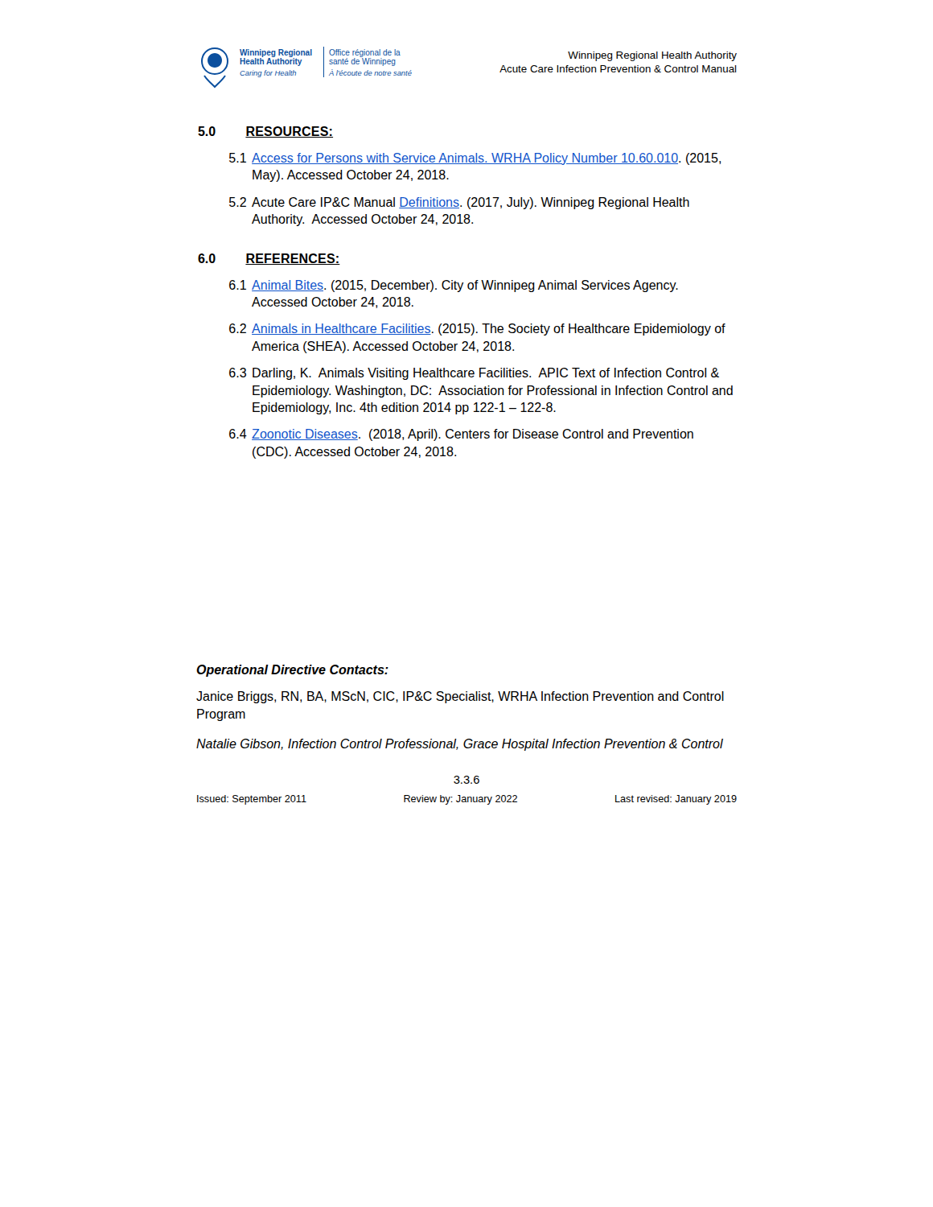Winnipeg Regional Health Authority Caring for Health
Office régional de la santé de Winnipeg À l'écoute de notre santé
Winnipeg Regional Health Authority
Acute Care Infection Prevention & Control Manual
5.0 RESOURCES:
5.1 Access for Persons with Service Animals. WRHA Policy Number 10.60.010. (2015, May). Accessed October 24, 2018.
5.2 Acute Care IP&C Manual Definitions. (2017, July). Winnipeg Regional Health Authority. Accessed October 24, 2018.
6.0 REFERENCES:
6.1 Animal Bites. (2015, December). City of Winnipeg Animal Services Agency. Accessed October 24, 2018.
6.2 Animals in Healthcare Facilities. (2015). The Society of Healthcare Epidemiology of America (SHEA). Accessed October 24, 2018.
6.3 Darling, K. Animals Visiting Healthcare Facilities. APIC Text of Infection Control & Epidemiology. Washington, DC: Association for Professional in Infection Control and Epidemiology, Inc. 4th edition 2014 pp 122-1 – 122-8.
6.4 Zoonotic Diseases. (2018, April). Centers for Disease Control and Prevention (CDC). Accessed October 24, 2018.
Operational Directive Contacts:
Janice Briggs, RN, BA, MScN, CIC, IP&C Specialist, WRHA Infection Prevention and Control Program
Natalie Gibson, Infection Control Professional, Grace Hospital Infection Prevention & Control
3.3.6
Issued: September 2011 Review by: January 2022 Last revised: January 2019